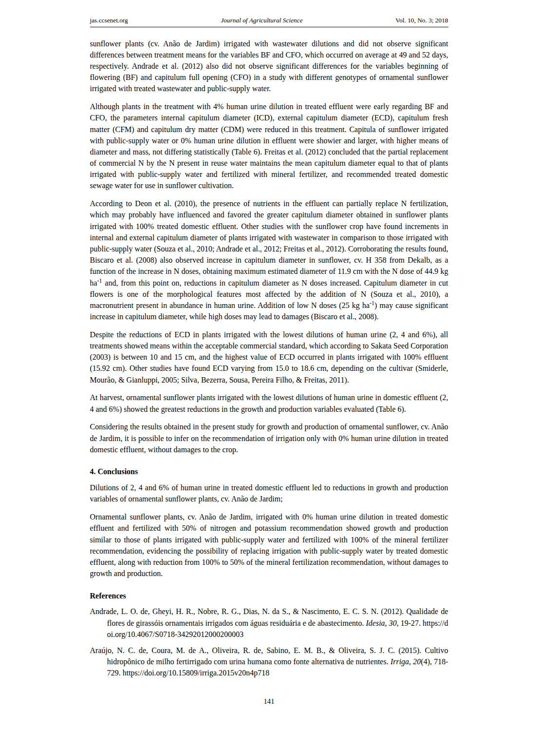jas.ccsenet.org Journal of Agricultural Science Vol. 10, No. 3; 2018
sunflower plants (cv. Anão de Jardim) irrigated with wastewater dilutions and did not observe significant differences between treatment means for the variables BF and CFO, which occurred on average at 49 and 52 days, respectively. Andrade et al. (2012) also did not observe significant differences for the variables beginning of flowering (BF) and capitulum full opening (CFO) in a study with different genotypes of ornamental sunflower irrigated with treated wastewater and public-supply water.
Although plants in the treatment with 4% human urine dilution in treated effluent were early regarding BF and CFO, the parameters internal capitulum diameter (ICD), external capitulum diameter (ECD), capitulum fresh matter (CFM) and capitulum dry matter (CDM) were reduced in this treatment. Capitula of sunflower irrigated with public-supply water or 0% human urine dilution in effluent were showier and larger, with higher means of diameter and mass, not differing statistically (Table 6). Freitas et al. (2012) concluded that the partial replacement of commercial N by the N present in reuse water maintains the mean capitulum diameter equal to that of plants irrigated with public-supply water and fertilized with mineral fertilizer, and recommended treated domestic sewage water for use in sunflower cultivation.
According to Deon et al. (2010), the presence of nutrients in the effluent can partially replace N fertilization, which may probably have influenced and favored the greater capitulum diameter obtained in sunflower plants irrigated with 100% treated domestic effluent. Other studies with the sunflower crop have found increments in internal and external capitulum diameter of plants irrigated with wastewater in comparison to those irrigated with public-supply water (Souza et al., 2010; Andrade et al., 2012; Freitas et al., 2012). Corroborating the results found, Biscaro et al. (2008) also observed increase in capitulum diameter in sunflower, cv. H 358 from Dekalb, as a function of the increase in N doses, obtaining maximum estimated diameter of 11.9 cm with the N dose of 44.9 kg ha-1 and, from this point on, reductions in capitulum diameter as N doses increased. Capitulum diameter in cut flowers is one of the morphological features most affected by the addition of N (Souza et al., 2010), a macronutrient present in abundance in human urine. Addition of low N doses (25 kg ha-1) may cause significant increase in capitulum diameter, while high doses may lead to damages (Biscaro et al., 2008).
Despite the reductions of ECD in plants irrigated with the lowest dilutions of human urine (2, 4 and 6%), all treatments showed means within the acceptable commercial standard, which according to Sakata Seed Corporation (2003) is between 10 and 15 cm, and the highest value of ECD occurred in plants irrigated with 100% effluent (15.92 cm). Other studies have found ECD varying from 15.0 to 18.6 cm, depending on the cultivar (Smiderle, Mourão, & Gianluppi, 2005; Silva, Bezerra, Sousa, Pereira Filho, & Freitas, 2011).
At harvest, ornamental sunflower plants irrigated with the lowest dilutions of human urine in domestic effluent (2, 4 and 6%) showed the greatest reductions in the growth and production variables evaluated (Table 6).
Considering the results obtained in the present study for growth and production of ornamental sunflower, cv. Anão de Jardim, it is possible to infer on the recommendation of irrigation only with 0% human urine dilution in treated domestic effluent, without damages to the crop.
4. Conclusions
Dilutions of 2, 4 and 6% of human urine in treated domestic effluent led to reductions in growth and production variables of ornamental sunflower plants, cv. Anão de Jardim;
Ornamental sunflower plants, cv. Anão de Jardim, irrigated with 0% human urine dilution in treated domestic effluent and fertilized with 50% of nitrogen and potassium recommendation showed growth and production similar to those of plants irrigated with public-supply water and fertilized with 100% of the mineral fertilizer recommendation, evidencing the possibility of replacing irrigation with public-supply water by treated domestic effluent, along with reduction from 100% to 50% of the mineral fertilization recommendation, without damages to growth and production.
References
Andrade, L. O. de, Gheyi, H. R., Nobre, R. G., Dias, N. da S., & Nascimento, E. C. S. N. (2012). Qualidade de flores de girassóis ornamentais irrigados com águas residuária e de abastecimento. Idesia, 30, 19-27. https://doi.org/10.4067/S0718-34292012000200003
Araújo, N. C. de, Coura, M. de A., Oliveira, R. de, Sabino, E. M. B., & Oliveira, S. J. C. (2015). Cultivo hidropônico de milho fertirrigado com urina humana como fonte alternativa de nutrientes. Irriga, 20(4), 718-729. https://doi.org/10.15809/irriga.2015v20n4p718
141